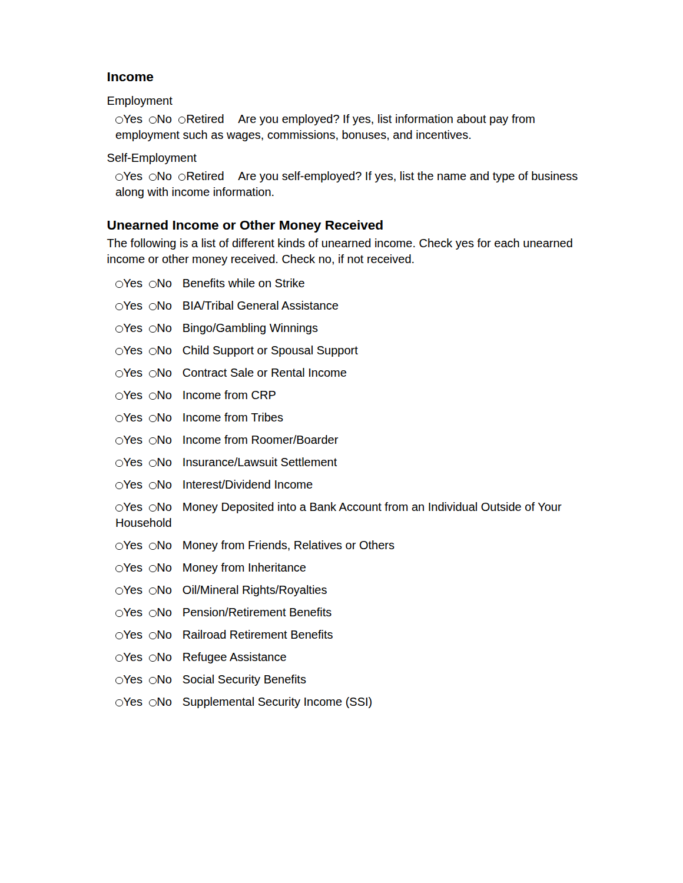Income
Employment
Yes No Retired Are you employed? If yes, list information about pay from employment such as wages, commissions, bonuses, and incentives.
Self-Employment
Yes No Retired Are you self-employed? If yes, list the name and type of business along with income information.
Unearned Income or Other Money Received
The following is a list of different kinds of unearned income. Check yes for each unearned income or other money received. Check no, if not received.
Yes No Benefits while on Strike
Yes No BIA/Tribal General Assistance
Yes No Bingo/Gambling Winnings
Yes No Child Support or Spousal Support
Yes No Contract Sale or Rental Income
Yes No Income from CRP
Yes No Income from Tribes
Yes No Income from Roomer/Boarder
Yes No Insurance/Lawsuit Settlement
Yes No Interest/Dividend Income
Yes No Money Deposited into a Bank Account from an Individual Outside of Your Household
Yes No Money from Friends, Relatives or Others
Yes No Money from Inheritance
Yes No Oil/Mineral Rights/Royalties
Yes No Pension/Retirement Benefits
Yes No Railroad Retirement Benefits
Yes No Refugee Assistance
Yes No Social Security Benefits
Yes No Supplemental Security Income (SSI)